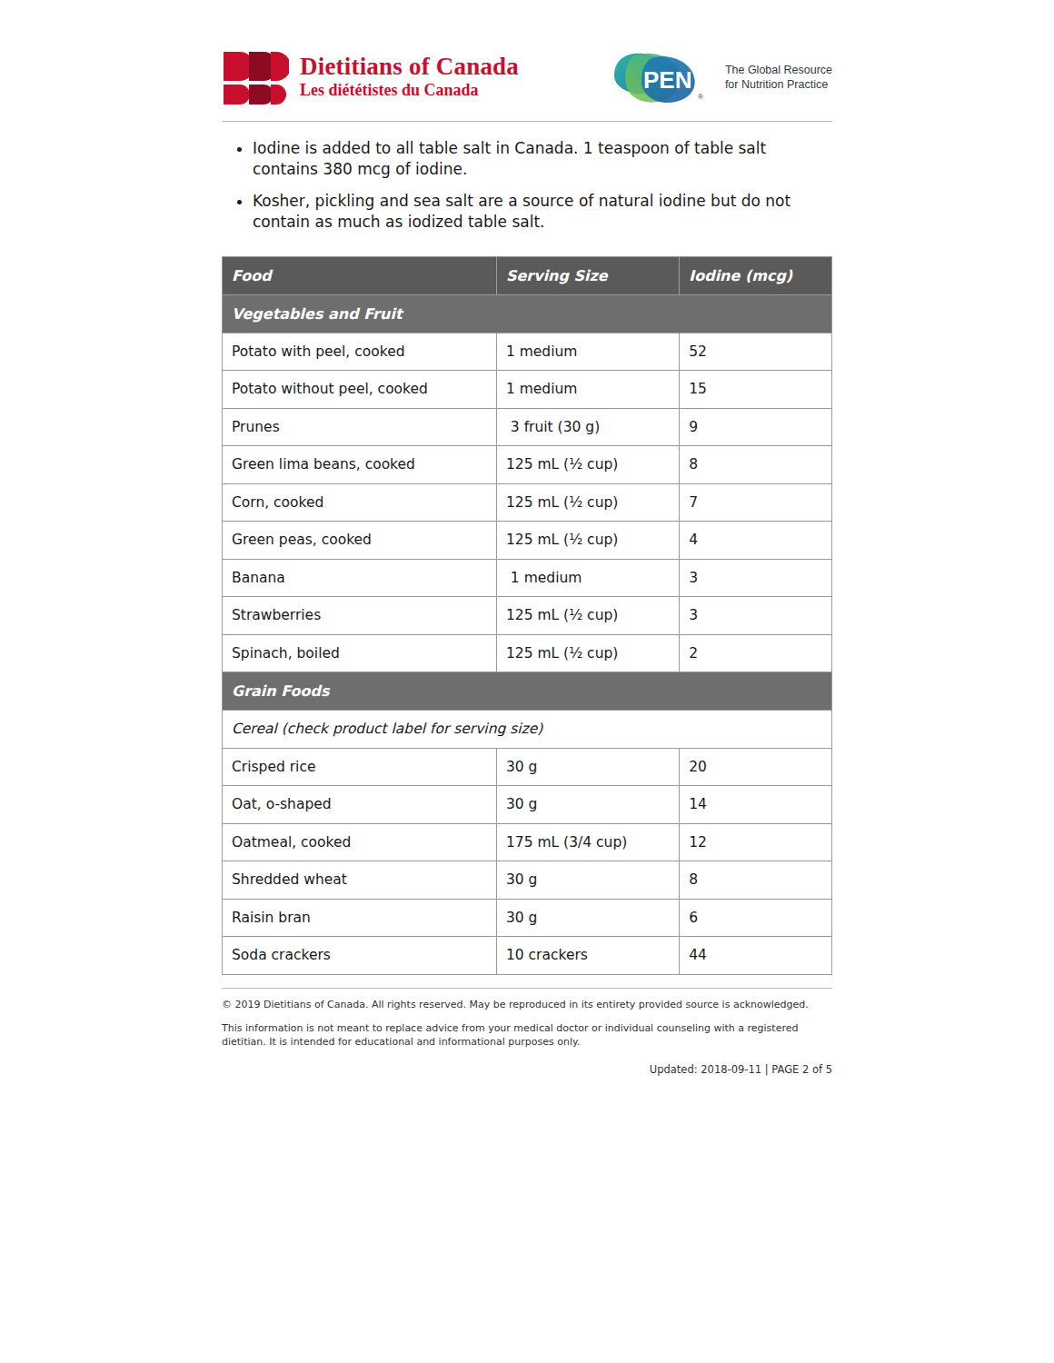Dietitians of Canada Les diététistes du Canada
PEN ®
The Global Resource for Nutrition Practice
Iodine is added to all table salt in Canada. 1 teaspoon of table salt contains 380 mcg of iodine.
Kosher, pickling and sea salt are a source of natural iodine but do not contain as much as iodized table salt.
| Food | Serving Size | Iodine (mcg) |
| --- | --- | --- |
| Vegetables and Fruit |
| Potato with peel, cooked | 1 medium | 52 |
| Potato without peel, cooked | 1 medium | 15 |
| Prunes | 3 fruit (30 g) | 9 |
| Green lima beans, cooked | 125 mL (½ cup) | 8 |
| Corn, cooked | 125 mL (½ cup) | 7 |
| Green peas, cooked | 125 mL (½ cup) | 4 |
| Banana | 1 medium | 3 |
| Strawberries | 125 mL (½ cup) | 3 |
| Spinach, boiled | 125 mL (½ cup) | 2 |
| Grain Foods |
| Cereal (check product label for serving size) |
| Crisped rice | 30 g | 20 |
| Oat, o-shaped | 30 g | 14 |
| Oatmeal, cooked | 175 mL (3/4 cup) | 12 |
| Shredded wheat | 30 g | 8 |
| Raisin bran | 30 g | 6 |
| Soda crackers | 10 crackers | 44 |
© 2019 Dietitians of Canada. All rights reserved. May be reproduced in its entirety provided source is acknowledged.
This information is not meant to replace advice from your medical doctor or individual counseling with a registered dietitian. It is intended for educational and informational purposes only.
Updated: 2018-09-11 | PAGE 2 of 5